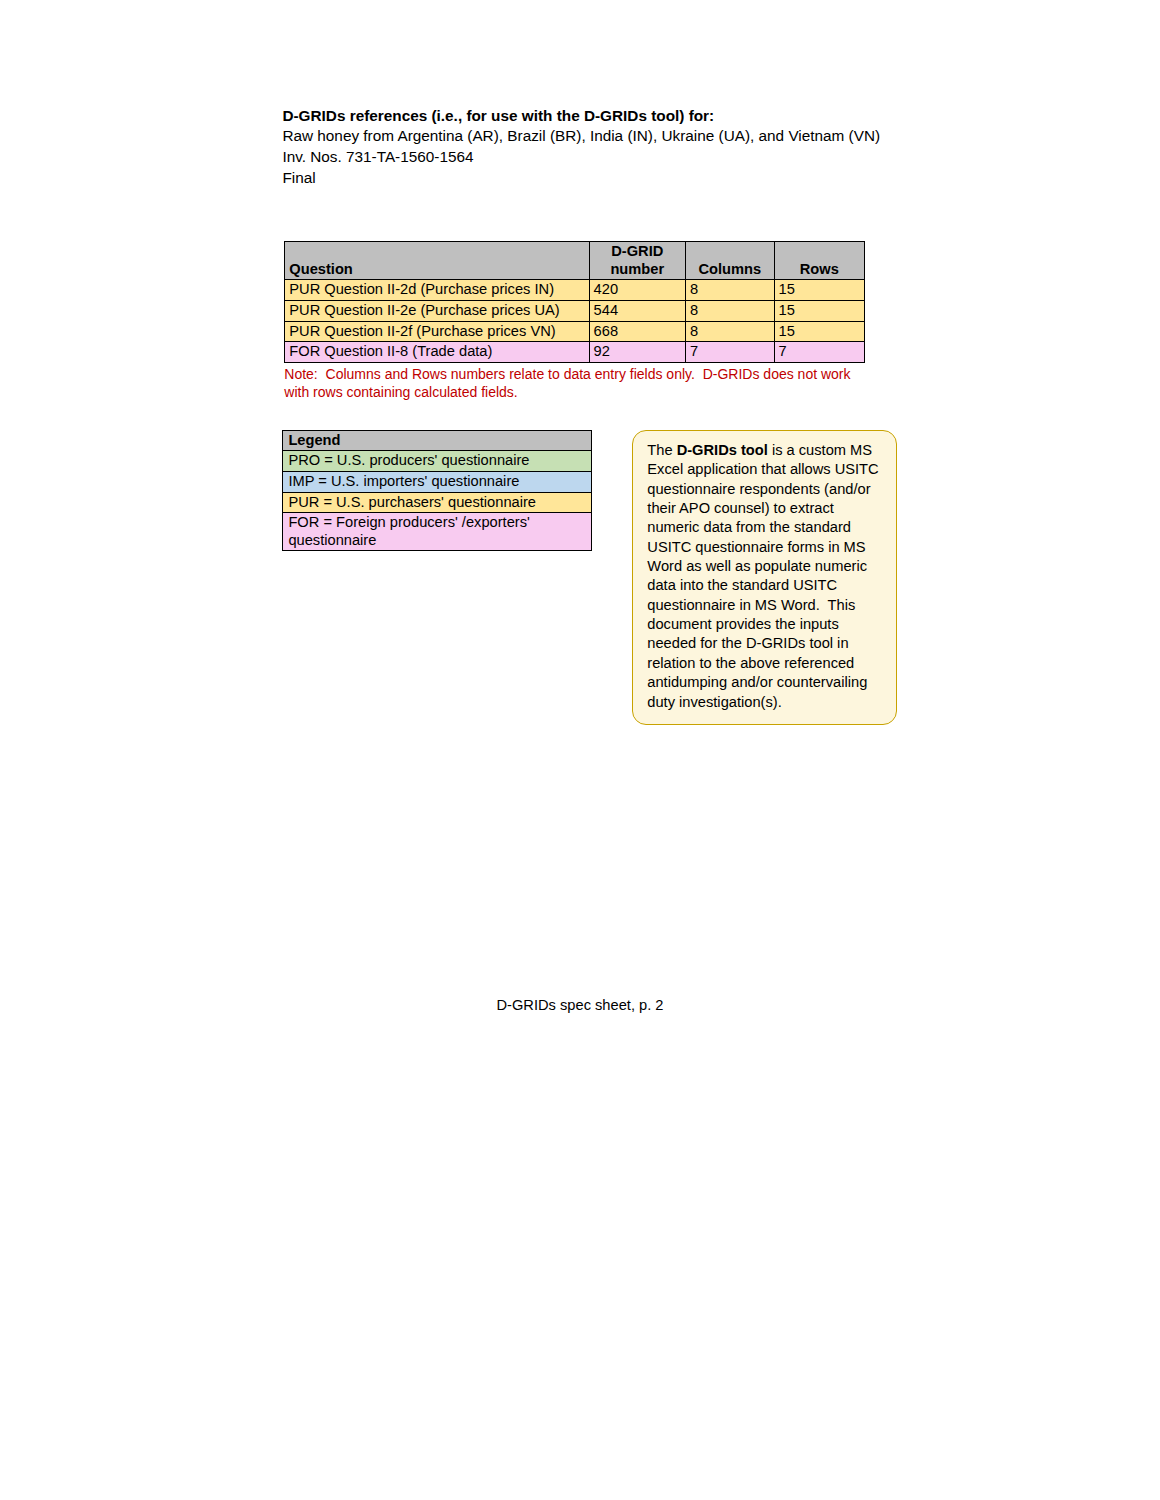D-GRIDs references (i.e., for use with the D-GRIDs tool) for:
Raw honey from Argentina (AR), Brazil (BR), India (IN), Ukraine (UA), and Vietnam (VN)
Inv. Nos. 731-TA-1560-1564
Final
| Question | D-GRID number | Columns | Rows |
| --- | --- | --- | --- |
| PUR Question II-2d (Purchase prices IN) | 420 | 8 | 15 |
| PUR Question II-2e (Purchase prices UA) | 544 | 8 | 15 |
| PUR Question II-2f (Purchase prices VN) | 668 | 8 | 15 |
| FOR Question II-8 (Trade data) | 92 | 7 | 7 |
Note: Columns and Rows numbers relate to data entry fields only. D-GRIDs does not work with rows containing calculated fields.
| Legend |
| --- |
| PRO = U.S. producers' questionnaire |
| IMP = U.S. importers' questionnaire |
| PUR = U.S. purchasers' questionnaire |
| FOR = Foreign producers' /exporters' questionnaire |
The D-GRIDs tool is a custom MS Excel application that allows USITC questionnaire respondents (and/or their APO counsel) to extract numeric data from the standard USITC questionnaire forms in MS Word as well as populate numeric data into the standard USITC questionnaire in MS Word. This document provides the inputs needed for the D-GRIDs tool in relation to the above referenced antidumping and/or countervailing duty investigation(s).
D-GRIDs spec sheet, p. 2